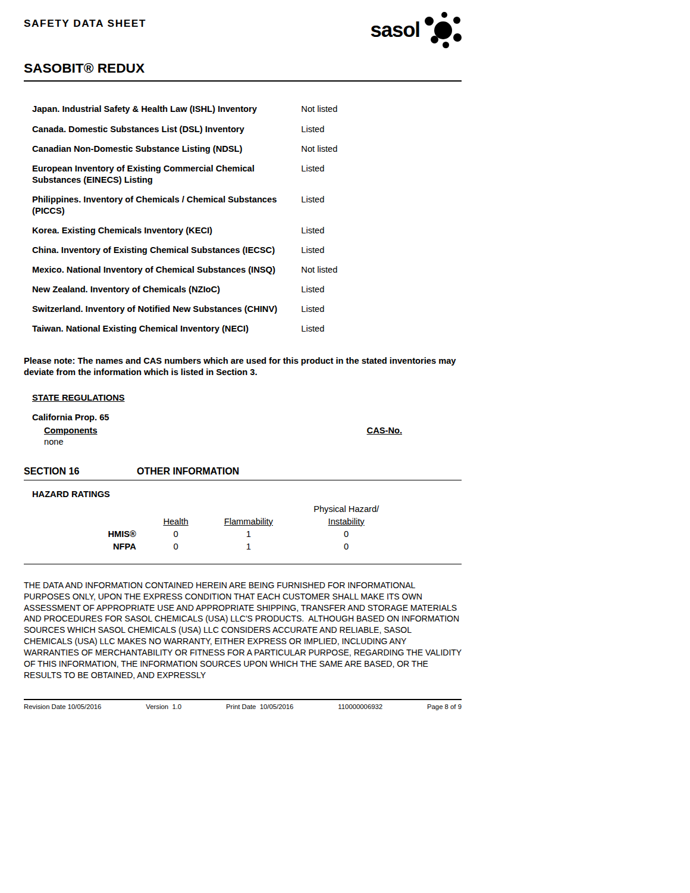SAFETY DATA SHEET
sasol
SASOBIT® REDUX
| Japan. Industrial Safety & Health Law (ISHL) Inventory | Not listed |
| Canada. Domestic Substances List (DSL) Inventory | Listed |
| Canadian Non-Domestic Substance Listing (NDSL) | Not listed |
| European Inventory of Existing Commercial Chemical Substances (EINECS) Listing | Listed |
| Philippines. Inventory of Chemicals / Chemical Substances (PICCS) | Listed |
| Korea. Existing Chemicals Inventory (KECI) | Listed |
| China. Inventory of Existing Chemical Substances (IECSC) | Listed |
| Mexico. National Inventory of Chemical Substances (INSQ) | Not listed |
| New Zealand. Inventory of Chemicals (NZIoC) | Listed |
| Switzerland. Inventory of Notified New Substances (CHINV) | Listed |
| Taiwan. National Existing Chemical Inventory (NECI) | Listed |
Please note: The names and CAS numbers which are used for this product in the stated inventories may deviate from the information which is listed in Section 3.
STATE REGULATIONS
California Prop. 65
Components CAS-No.
none
SECTION 16 OTHER INFORMATION
HAZARD RATINGS
| | | | Physical Hazard/ |
| | Health | Flammability | Instability |
| HMIS® | 0 | 1 | 0 |
| NFPA | 0 | 1 | 0 |
THE DATA AND INFORMATION CONTAINED HEREIN ARE BEING FURNISHED FOR INFORMATIONAL PURPOSES ONLY, UPON THE EXPRESS CONDITION THAT EACH CUSTOMER SHALL MAKE ITS OWN ASSESSMENT OF APPROPRIATE USE AND APPROPRIATE SHIPPING, TRANSFER AND STORAGE MATERIALS AND PROCEDURES FOR SASOL CHEMICALS (USA) LLC'S PRODUCTS. ALTHOUGH BASED ON INFORMATION SOURCES WHICH SASOL CHEMICALS (USA) LLC CONSIDERS ACCURATE AND RELIABLE, SASOL CHEMICALS (USA) LLC MAKES NO WARRANTY, EITHER EXPRESS OR IMPLIED, INCLUDING ANY WARRANTIES OF MERCHANTABILITY OR FITNESS FOR A PARTICULAR PURPOSE, REGARDING THE VALIDITY OF THIS INFORMATION, THE INFORMATION SOURCES UPON WHICH THE SAME ARE BASED, OR THE RESULTS TO BE OBTAINED, AND EXPRESSLY
Revision Date 10/05/2016 Version 1.0 Print Date 10/05/2016 110000006932 Page 8 of 9